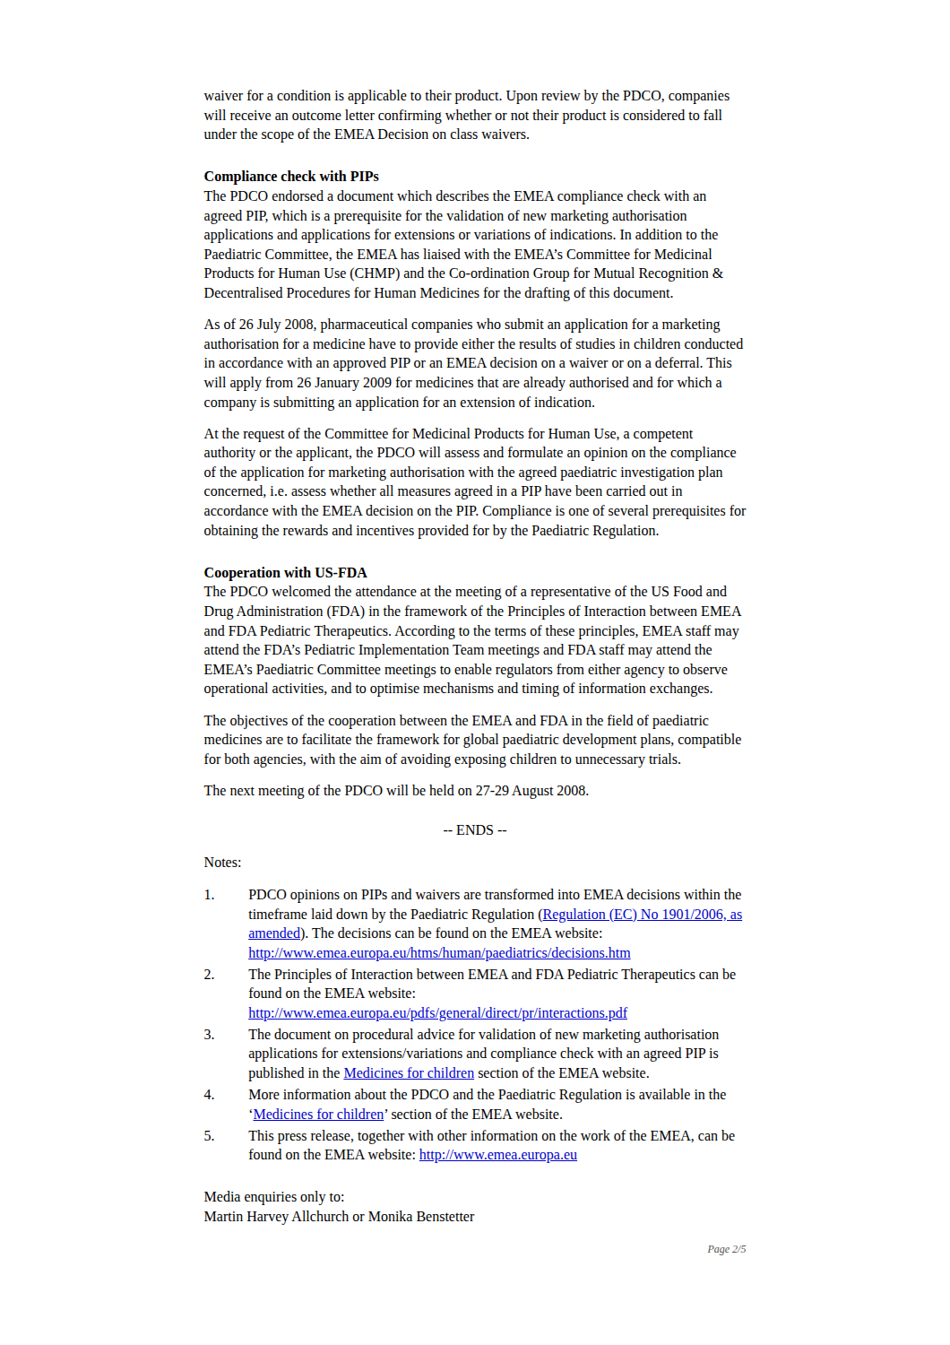waiver for a condition is applicable to their product. Upon review by the PDCO, companies will receive an outcome letter confirming whether or not their product is considered to fall under the scope of the EMEA Decision on class waivers.
Compliance check with PIPs
The PDCO endorsed a document which describes the EMEA compliance check with an agreed PIP, which is a prerequisite for the validation of new marketing authorisation applications and applications for extensions or variations of indications. In addition to the Paediatric Committee, the EMEA has liaised with the EMEA’s Committee for Medicinal Products for Human Use (CHMP) and the Co-ordination Group for Mutual Recognition & Decentralised Procedures for Human Medicines for the drafting of this document.
As of 26 July 2008, pharmaceutical companies who submit an application for a marketing authorisation for a medicine have to provide either the results of studies in children conducted in accordance with an approved PIP or an EMEA decision on a waiver or on a deferral. This will apply from 26 January 2009 for medicines that are already authorised and for which a company is submitting an application for an extension of indication.
At the request of the Committee for Medicinal Products for Human Use, a competent authority or the applicant, the PDCO will assess and formulate an opinion on the compliance of the application for marketing authorisation with the agreed paediatric investigation plan concerned, i.e. assess whether all measures agreed in a PIP have been carried out in accordance with the EMEA decision on the PIP. Compliance is one of several prerequisites for obtaining the rewards and incentives provided for by the Paediatric Regulation.
Cooperation with US-FDA
The PDCO welcomed the attendance at the meeting of a representative of the US Food and Drug Administration (FDA) in the framework of the Principles of Interaction between EMEA and FDA Pediatric Therapeutics. According to the terms of these principles, EMEA staff may attend the FDA’s Pediatric Implementation Team meetings and FDA staff may attend the EMEA’s Paediatric Committee meetings to enable regulators from either agency to observe operational activities, and to optimise mechanisms and timing of information exchanges.
The objectives of the cooperation between the EMEA and FDA in the field of paediatric medicines are to facilitate the framework for global paediatric development plans, compatible for both agencies, with the aim of avoiding exposing children to unnecessary trials.
The next meeting of the PDCO will be held on 27-29 August 2008.
-- ENDS --
Notes:
1. PDCO opinions on PIPs and waivers are transformed into EMEA decisions within the timeframe laid down by the Paediatric Regulation (Regulation (EC) No 1901/2006, as amended). The decisions can be found on the EMEA website: http://www.emea.europa.eu/htms/human/paediatrics/decisions.htm
2. The Principles of Interaction between EMEA and FDA Pediatric Therapeutics can be found on the EMEA website: http://www.emea.europa.eu/pdfs/general/direct/pr/interactions.pdf
3. The document on procedural advice for validation of new marketing authorisation applications for extensions/variations and compliance check with an agreed PIP is published in the Medicines for children section of the EMEA website.
4. More information about the PDCO and the Paediatric Regulation is available in the ‘Medicines for children’ section of the EMEA website.
5. This press release, together with other information on the work of the EMEA, can be found on the EMEA website: http://www.emea.europa.eu
Media enquiries only to:
Martin Harvey Allchurch or Monika Benstetter
Page 2/5